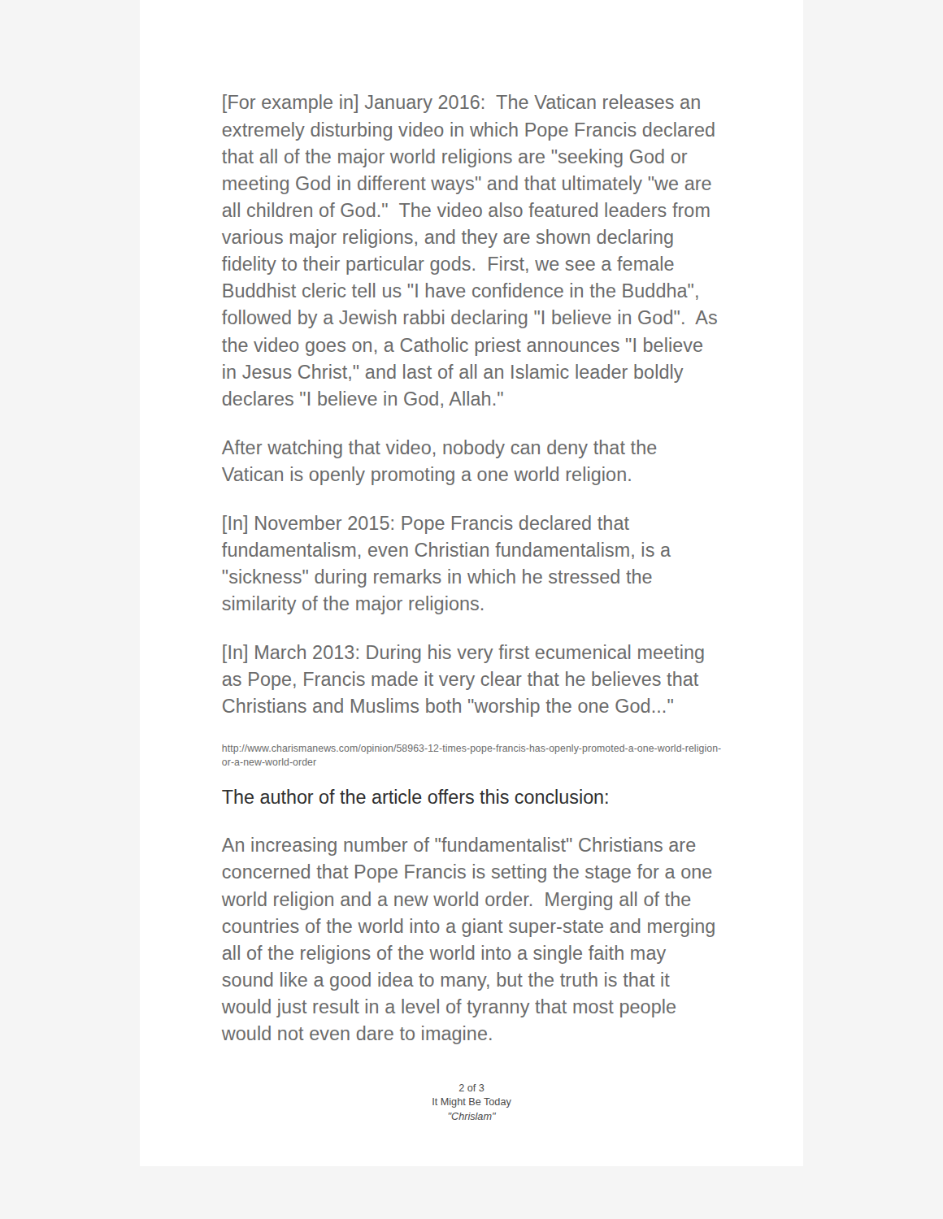[For example in] January 2016: The Vatican releases an extremely disturbing video in which Pope Francis declared that all of the major world religions are "seeking God or meeting God in different ways" and that ultimately "we are all children of God." The video also featured leaders from various major religions, and they are shown declaring fidelity to their particular gods. First, we see a female Buddhist cleric tell us "I have confidence in the Buddha", followed by a Jewish rabbi declaring "I believe in God". As the video goes on, a Catholic priest announces "I believe in Jesus Christ," and last of all an Islamic leader boldly declares "I believe in God, Allah."
After watching that video, nobody can deny that the Vatican is openly promoting a one world religion.
[In] November 2015: Pope Francis declared that fundamentalism, even Christian fundamentalism, is a "sickness" during remarks in which he stressed the similarity of the major religions.
[In] March 2013: During his very first ecumenical meeting as Pope, Francis made it very clear that he believes that Christians and Muslims both "worship the one God..."
http://www.charismanews.com/opinion/58963-12-times-pope-francis-has-openly-promoted-a-one-world-religion-or-a-new-world-order
The author of the article offers this conclusion:
An increasing number of "fundamentalist" Christians are concerned that Pope Francis is setting the stage for a one world religion and a new world order. Merging all of the countries of the world into a giant super-state and merging all of the religions of the world into a single faith may sound like a good idea to many, but the truth is that it would just result in a level of tyranny that most people would not even dare to imagine.
2 of 3
It Might Be Today
"Chrislam"